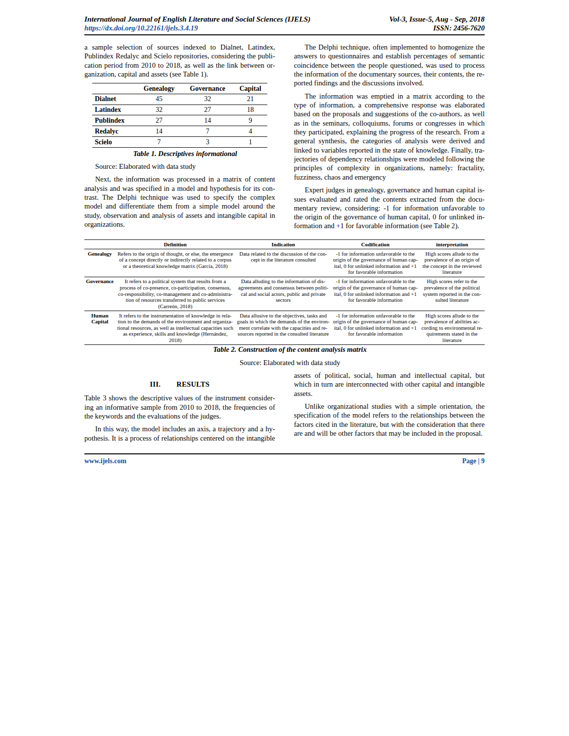International Journal of English Literature and Social Sciences (IJELS) Vol-3, Issue-5, Aug - Sep, 2018
https://dx.doi.org/10.22161/ijels.3.4.19 ISSN: 2456-7620
a sample selection of sources indexed to Dialnet, Latindex, Publindex Redalyc and Scielo repositories, considering the publication period from 2010 to 2018, as well as the link between organization, capital and assets (see Table 1).
| | Genealogy | Governance | Capital |
| --- | --- | --- | --- |
| Dialnet | 45 | 32 | 21 |
| Latindex | 32 | 27 | 18 |
| Publindex | 27 | 14 | 9 |
| Redalyc | 14 | 7 | 4 |
| Scielo | 7 | 3 | 1 |
Table 1. Descriptives informational
Source: Elaborated with data study
Next, the information was processed in a matrix of content analysis and was specified in a model and hypothesis for its contrast. The Delphi technique was used to specify the complex model and differentiate them from a simple model around the study, observation and analysis of assets and intangible capital in organizations.
The Delphi technique, often implemented to homogenize the answers to questionnaires and establish percentages of semantic coincidence between the people questioned, was used to process the information of the documentary sources, their contents, the reported findings and the discussions involved.
The information was emptied in a matrix according to the type of information, a comprehensive response was elaborated based on the proposals and suggestions of the co-authors, as well as in the seminars, colloquiums, forums or congresses in which they participated, explaining the progress of the research. From a general synthesis, the categories of analysis were derived and linked to variables reported in the state of knowledge. Finally, trajectories of dependency relationships were modeled following the principles of complexity in organizations, namely: fractality, fuzziness, chaos and emergency
Expert judges in genealogy, governance and human capital issues evaluated and rated the contents extracted from the documentary review, considering: -1 for information unfavorable to the origin of the governance of human capital, 0 for unlinked information and +1 for favorable information (see Table 2).
| | Definition | Indication | Codification | interpretation |
| --- | --- | --- | --- | --- |
| Genealogy | Refers to the origin of thought, or else, the emergence of a concept directly or indirectly related to a corpus or a theoretical knowledge matrix (García, 2018) | Data related to the discussion of the concept in the literature consulted | -1 for information unfavorable to the origin of the governance of human capital, 0 for unlinked information and +1 for favorable information | High scores allude to the prevalence of an origin of the concept in the reviewed literature |
| Governance | It refers to a political system that results from a process of co-presence, co-participation, consensus, co-responsibility, co-management and co-administration of resources transferred to public services (Carreón, 2018) | Data alluding to the information of disagreements and consensus between political and social actors, public and private sectors | -1 for information unfavorable to the origin of the governance of human capital, 0 for unlinked information and +1 for favorable information | High scores refer to the prevalence of the political system reported in the consulted literature |
| Human Capital | It refers to the instrumentation of knowledge in relation to the demands of the environment and organizational resources, as well as intellectual capacities such as experience, skills and knowledge (Hernández, 2018) | Data allusive to the objectives, tasks and goals in which the demands of the environment correlate with the capacities and resources reported in the consulted literature | -1 for information unfavorable to the origin of the governance of human capital, 0 for unlinked information and +1 for favorable information | High scores allude to the prevalence of abilities according to environmental requirements stated in the literature |
Table 2. Construction of the content analysis matrix
Source: Elaborated with data study
III. RESULTS
Table 3 shows the descriptive values of the instrument considering an informative sample from 2010 to 2018, the frequencies of the keywords and the evaluations of the judges.
In this way, the model includes an axis, a trajectory and a hypothesis. It is a process of relationships centered on the intangible assets of political, social, human and intellectual capital, but which in turn are interconnected with other capital and intangible assets.
Unlike organizational studies with a simple orientation, the specification of the model refers to the relationships between the factors cited in the literature, but with the consideration that there are and will be other factors that may be included in the proposal.
www.ijels.com Page | 9